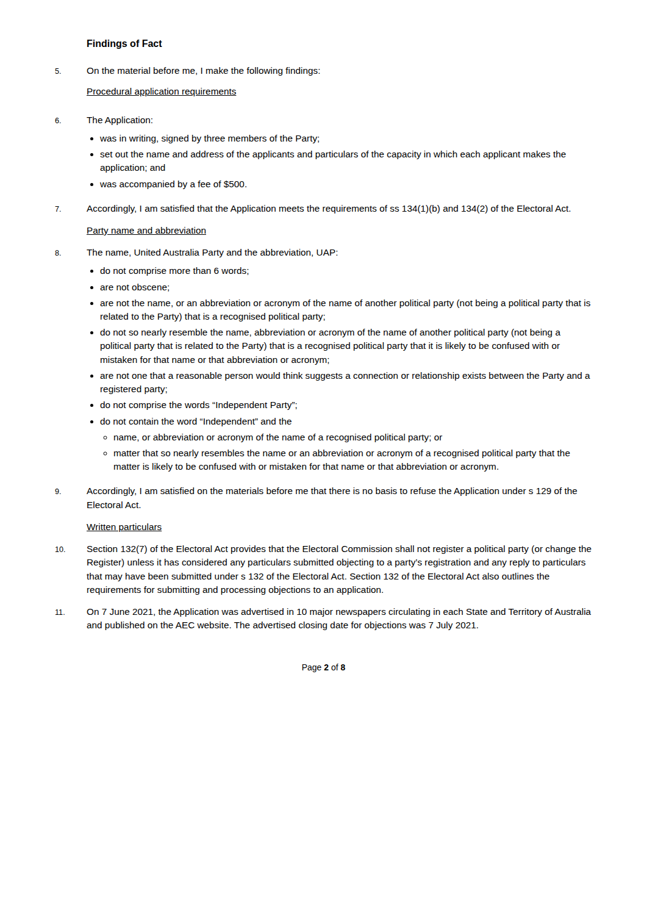Findings of Fact
5.
On the material before me, I make the following findings:
Procedural application requirements
6.
The Application:
was in writing, signed by three members of the Party;
set out the name and address of the applicants and particulars of the capacity in which each applicant makes the application; and
was accompanied by a fee of $500.
7.
Accordingly, I am satisfied that the Application meets the requirements of ss 134(1)(b) and 134(2) of the Electoral Act.
Party name and abbreviation
8.
The name, United Australia Party and the abbreviation, UAP:
do not comprise more than 6 words;
are not obscene;
are not the name, or an abbreviation or acronym of the name of another political party (not being a political party that is related to the Party) that is a recognised political party;
do not so nearly resemble the name, abbreviation or acronym of the name of another political party (not being a political party that is related to the Party) that is a recognised political party that it is likely to be confused with or mistaken for that name or that abbreviation or acronym;
are not one that a reasonable person would think suggests a connection or relationship exists between the Party and a registered party;
do not comprise the words “Independent Party”;
do not contain the word “Independent” and the
name, or abbreviation or acronym of the name of a recognised political party; or
matter that so nearly resembles the name or an abbreviation or acronym of a recognised political party that the matter is likely to be confused with or mistaken for that name or that abbreviation or acronym.
9.
Accordingly, I am satisfied on the materials before me that there is no basis to refuse the Application under s 129 of the Electoral Act.
Written particulars
10.
Section 132(7) of the Electoral Act provides that the Electoral Commission shall not register a political party (or change the Register) unless it has considered any particulars submitted objecting to a party’s registration and any reply to particulars that may have been submitted under s 132 of the Electoral Act. Section 132 of the Electoral Act also outlines the requirements for submitting and processing objections to an application.
11.
On 7 June 2021, the Application was advertised in 10 major newspapers circulating in each State and Territory of Australia and published on the AEC website. The advertised closing date for objections was 7 July 2021.
Page 2 of 8